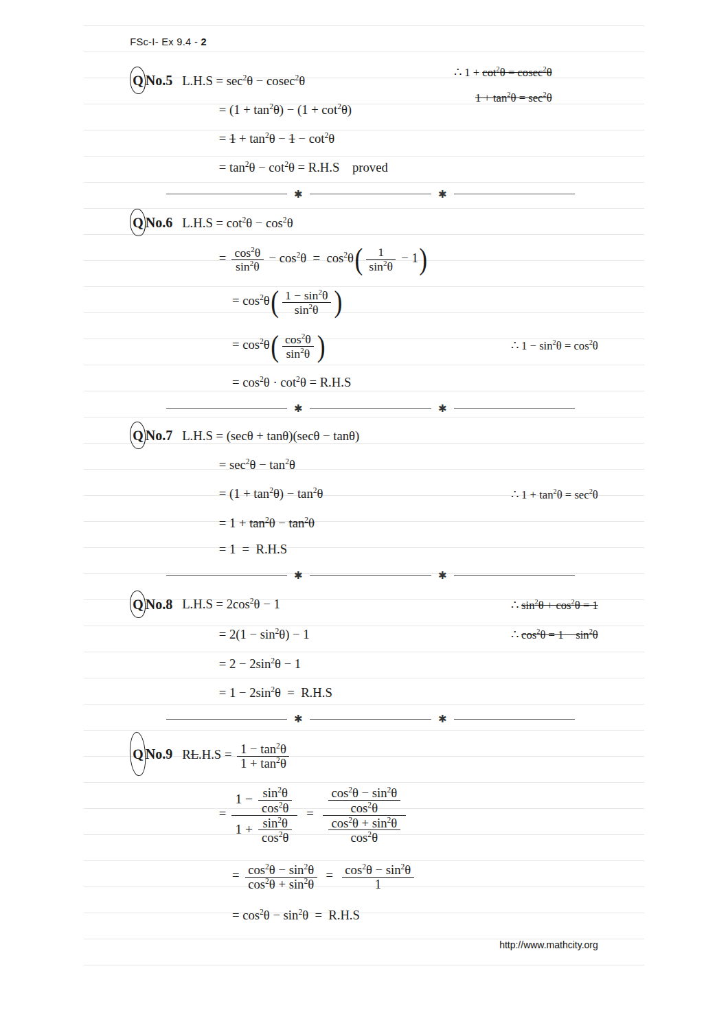FSc-I- Ex 9.4 - 2
QNo.5
L.H.S = sec2θ − cosec2θ
∴ 1 + cot2θ = cosec2θ
= (1 + tan2θ) − (1 + cot2θ)
1 + tan2θ = sec2θ
= 1 + tan2θ − 1 − cot2θ
= tan2θ − cot2θ = R.H.S proved
✱ ✱
QNo.6
L.H.S = cot2θ − cos2θ
= cos2θ sin2θ − cos2θ = cos2θ(1 sin2θ − 1)
= cos2θ(1 − sin2θ sin2θ)
= cos2θ(cos2θ sin2θ)
∴ 1 − sin2θ = cos2θ
= cos2θ · cot2θ = R.H.S
✱ ✱
QNo.7
L.H.S = (secθ + tanθ)(secθ − tanθ)
= sec2θ − tan2θ
= (1 + tan2θ) − tan2θ
∴ 1 + tan2θ = sec2θ
= 1 + tan2θ − tan2θ
= 1 = R.H.S
✱ ✱
QNo.8
L.H.S = 2cos2θ − 1
∴ sin2θ + cos2θ = 1
= 2(1 − sin2θ) − 1
∴ cos2θ = 1 − sin2θ
= 2 − 2sin2θ − 1
= 1 − 2sin2θ = R.H.S
✱ ✱
QNo.9
RL.H.S = 1 − tan2θ 1 + tan2θ
= 1 − sin2θ cos2θ 1 + sin2θ cos2θ = cos2θ − sin2θ cos2θ cos2θ + sin2θ cos2θ
= cos2θ − sin2θ cos2θ + sin2θ = cos2θ − sin2θ 1
= cos2θ − sin2θ = R.H.S
http://www.mathcity.org